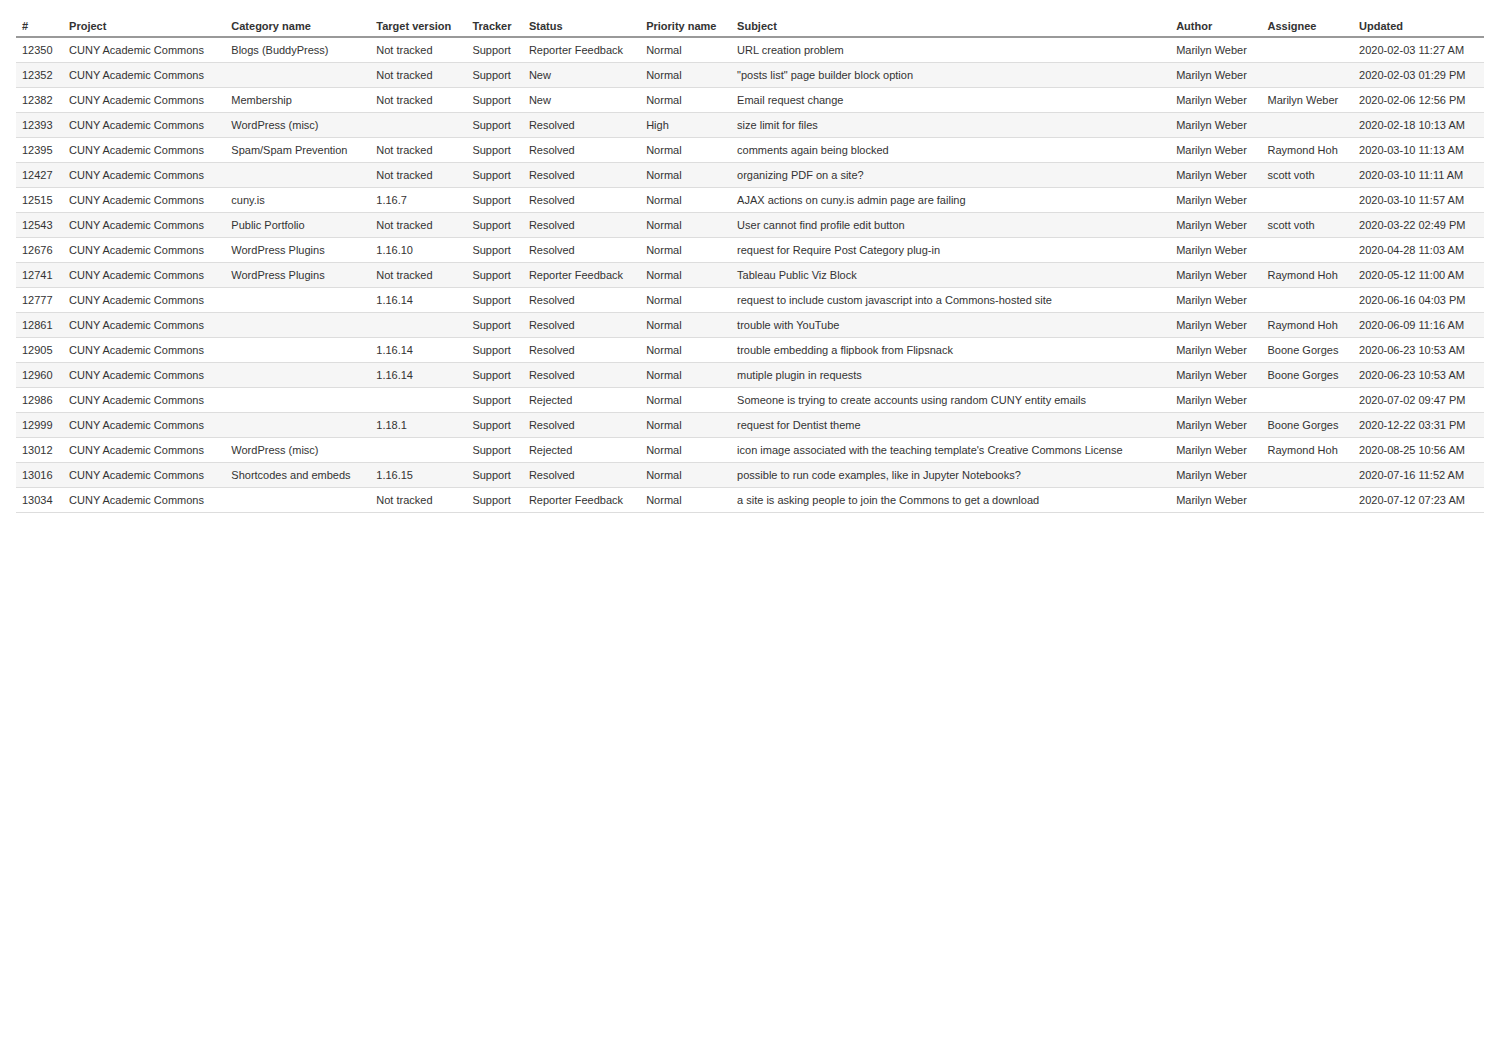| # | Project | Category name | Target version | Tracker | Status | Priority name | Subject | Author | Assignee | Updated |
| --- | --- | --- | --- | --- | --- | --- | --- | --- | --- | --- |
| 12350 | CUNY Academic Commons | Blogs (BuddyPress) | Not tracked | Support | Reporter Feedback | Normal | URL creation problem | Marilyn Weber | | 2020-02-03 11:27 AM |
| 12352 | CUNY Academic Commons | | Not tracked | Support | New | Normal | "posts list" page builder block option | Marilyn Weber | | 2020-02-03 01:29 PM |
| 12382 | CUNY Academic Commons | Membership | Not tracked | Support | New | Normal | Email request change | Marilyn Weber | Marilyn Weber | 2020-02-06 12:56 PM |
| 12393 | CUNY Academic Commons | WordPress (misc) | | Support | Resolved | High | size limit for files | Marilyn Weber | | 2020-02-18 10:13 AM |
| 12395 | CUNY Academic Commons | Spam/Spam Prevention | Not tracked | Support | Resolved | Normal | comments again being blocked | Marilyn Weber | Raymond Hoh | 2020-03-10 11:13 AM |
| 12427 | CUNY Academic Commons | | Not tracked | Support | Resolved | Normal | organizing PDF on a site? | Marilyn Weber | scott voth | 2020-03-10 11:11 AM |
| 12515 | CUNY Academic Commons | cuny.is | 1.16.7 | Support | Resolved | Normal | AJAX actions on cuny.is admin page are failing | Marilyn Weber | | 2020-03-10 11:57 AM |
| 12543 | CUNY Academic Commons | Public Portfolio | Not tracked | Support | Resolved | Normal | User cannot find profile edit button | Marilyn Weber | scott voth | 2020-03-22 02:49 PM |
| 12676 | CUNY Academic Commons | WordPress Plugins | 1.16.10 | Support | Resolved | Normal | request for Require Post Category plug-in | Marilyn Weber | | 2020-04-28 11:03 AM |
| 12741 | CUNY Academic Commons | WordPress Plugins | Not tracked | Support | Reporter Feedback | Normal | Tableau Public Viz Block | Marilyn Weber | Raymond Hoh | 2020-05-12 11:00 AM |
| 12777 | CUNY Academic Commons | | 1.16.14 | Support | Resolved | Normal | request to include custom javascript into a Commons-hosted site | Marilyn Weber | | 2020-06-16 04:03 PM |
| 12861 | CUNY Academic Commons | | | Support | Resolved | Normal | trouble with YouTube | Marilyn Weber | Raymond Hoh | 2020-06-09 11:16 AM |
| 12905 | CUNY Academic Commons | | 1.16.14 | Support | Resolved | Normal | trouble embedding a flipbook from Flipsnack | Marilyn Weber | Boone Gorges | 2020-06-23 10:53 AM |
| 12960 | CUNY Academic Commons | | 1.16.14 | Support | Resolved | Normal | mutiple plugin in requests | Marilyn Weber | Boone Gorges | 2020-06-23 10:53 AM |
| 12986 | CUNY Academic Commons | | | Support | Rejected | Normal | Someone is trying to create accounts using random CUNY entity emails | Marilyn Weber | | 2020-07-02 09:47 PM |
| 12999 | CUNY Academic Commons | | 1.18.1 | Support | Resolved | Normal | request for Dentist theme | Marilyn Weber | Boone Gorges | 2020-12-22 03:31 PM |
| 13012 | CUNY Academic Commons | WordPress (misc) | | Support | Rejected | Normal | icon image associated with the teaching template's Creative Commons License | Marilyn Weber | Raymond Hoh | 2020-08-25 10:56 AM |
| 13016 | CUNY Academic Commons | Shortcodes and embeds | 1.16.15 | Support | Resolved | Normal | possible to run code examples, like in Jupyter Notebooks? | Marilyn Weber | | 2020-07-16 11:52 AM |
| 13034 | CUNY Academic Commons | | Not tracked | Support | Reporter Feedback | Normal | a site is asking people to join the Commons to get a download | Marilyn Weber | | 2020-07-12 07:23 AM |